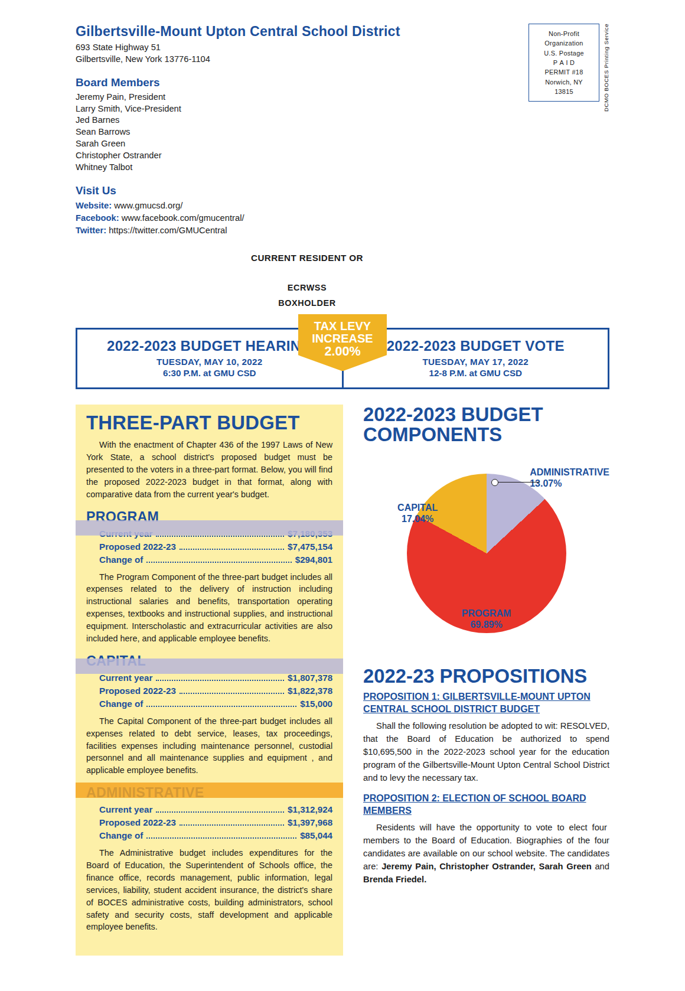Gilbertsville-Mount Upton Central School District
693 State Highway 51
Gilbertsville, New York 13776-1104
Board Members
Jeremy Pain, President
Larry Smith, Vice-President
Jed Barnes
Sean Barrows
Sarah Green
Christopher Ostrander
Whitney Talbot
Visit Us
Website: www.gmucsd.org/
Facebook: www.facebook.com/gmucentral/
Twitter: https://twitter.com/GMUCentral
Non-Profit
Organization
U.S. Postage
P A I D
PERMIT #18
Norwich, NY
13815
DCMO BOCES Printing Service
CURRENT RESIDENT OR
ECRWSS
BOXHOLDER
TAX LEVY INCREASE 2.00%
2022-2023 BUDGET HEARING
TUESDAY, MAY 10, 2022
6:30 P.M. at GMU CSD
2022-2023 BUDGET VOTE
TUESDAY, MAY 17, 2022
12-8 P.M. at GMU CSD
THREE-PART BUDGET
With the enactment of Chapter 436 of the 1997 Laws of New York State, a school district's proposed budget must be presented to the voters in a three-part format. Below, you will find the proposed 2022-2023 budget in that format, along with comparative data from the current year's budget.
PROGRAM
Current year $7,180,353
Proposed 2022-23 $7,475,154
Change of $294,801
The Program Component of the three-part budget includes all expenses related to the delivery of instruction including instructional salaries and benefits, transportation operating expenses, textbooks and instructional supplies, and instructional equipment. Interscholastic and extracurricular activities are also included here, and applicable employee benefits.
CAPITAL
Current year $1,807,378
Proposed 2022-23 $1,822,378
Change of $15,000
The Capital Component of the three-part budget includes all expenses related to debt service, leases, tax proceedings, facilities expenses including maintenance personnel, custodial personnel and all maintenance supplies and equipment , and applicable employee benefits.
ADMINISTRATIVE
Current year $1,312,924
Proposed 2022-23 $1,397,968
Change of $85,044
The Administrative budget includes expenditures for the Board of Education, the Superintendent of Schools office, the finance office, records management, public information, legal services, liability, student accident insurance, the district's share of BOCES administrative costs, building administrators, school safety and security costs, staff development and applicable employee benefits.
2022-2023 BUDGET COMPONENTS
ADMINISTRATIVE
13.07%
CAPITAL
17.04%
PROGRAM
69.89%
2022-23 PROPOSITIONS
PROPOSITION 1: GILBERTSVILLE-MOUNT UPTON CENTRAL SCHOOL DISTRICT BUDGET
Shall the following resolution be adopted to wit: RESOLVED, that the Board of Education be authorized to spend $10,695,500 in the 2022-2023 school year for the education program of the Gilbertsville-Mount Upton Central School District and to levy the necessary tax.
PROPOSITION 2: ELECTION OF SCHOOL BOARD MEMBERS
Residents will have the opportunity to vote to elect four members to the Board of Education. Biographies of the four candidates are available on our school website. The candidates are: Jeremy Pain, Christopher Ostrander, Sarah Green and Brenda Friedel.